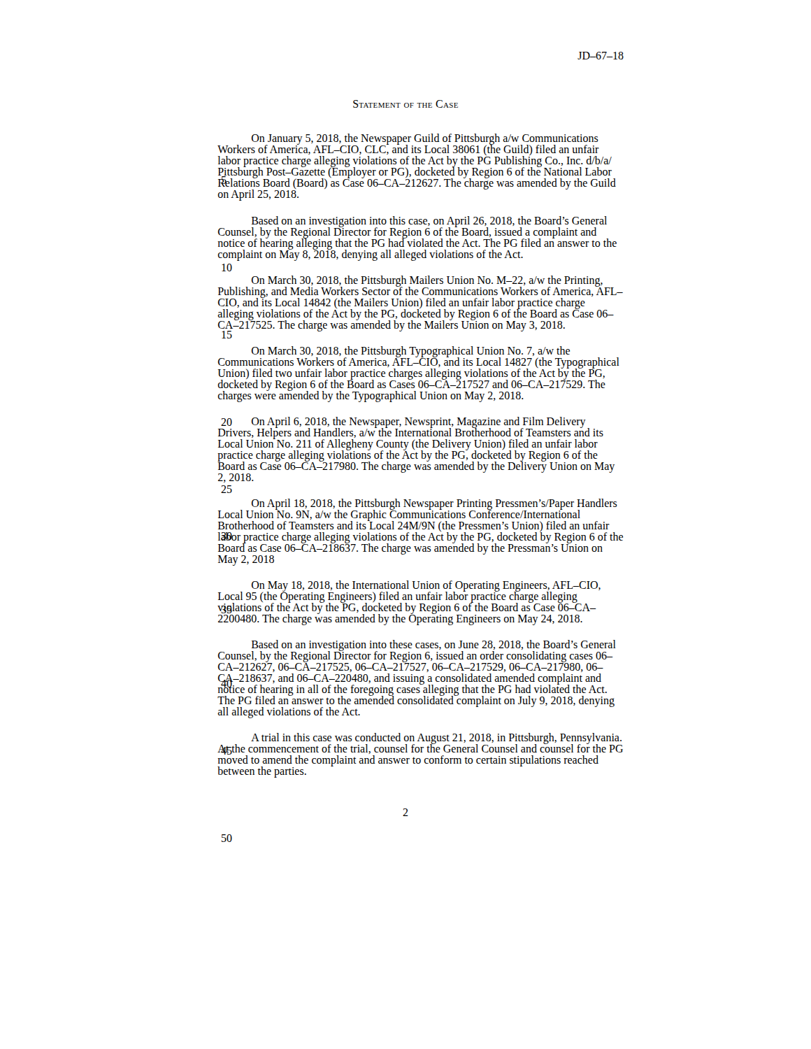JD–67–18
Statement of the Case
5 On January 5, 2018, the Newspaper Guild of Pittsburgh a/w Communications Workers of America, AFL–CIO, CLC, and its Local 38061 (the Guild) filed an unfair labor practice charge alleging violations of the Act by the PG Publishing Co., Inc. d/b/a/ Pittsburgh Post–Gazette (Employer or PG), docketed by Region 6 of the National Labor Relations Board (Board) as Case 06–CA–212627. The charge was amended by the Guild on April 25, 2018.
10 Based on an investigation into this case, on April 26, 2018, the Board’s General Counsel, by the Regional Director for Region 6 of the Board, issued a complaint and notice of hearing alleging that the PG had violated the Act. The PG filed an answer to the complaint on May 8, 2018, denying all alleged violations of the Act.
15 On March 30, 2018, the Pittsburgh Mailers Union No. M–22, a/w the Printing, Publishing, and Media Workers Sector of the Communications Workers of America, AFL–CIO, and its Local 14842 (the Mailers Union) filed an unfair labor practice charge alleging violations of the Act by the PG, docketed by Region 6 of the Board as Case 06–CA–217525. The charge was amended by the Mailers Union on May 3, 2018.
20 On March 30, 2018, the Pittsburgh Typographical Union No. 7, a/w the Communications Workers of America, AFL–CIO, and its Local 14827 (the Typographical Union) filed two unfair labor practice charges alleging violations of the Act by the PG, docketed by Region 6 of the Board as Cases 06–CA–217527 and 06–CA–217529. The charges were amended by the Typographical Union on May 2, 2018.
25 30 On April 6, 2018, the Newspaper, Newsprint, Magazine and Film Delivery Drivers, Helpers and Handlers, a/w the International Brotherhood of Teamsters and its Local Union No. 211 of Allegheny County (the Delivery Union) filed an unfair labor practice charge alleging violations of the Act by the PG, docketed by Region 6 of the Board as Case 06–CA–217980. The charge was amended by the Delivery Union on May 2, 2018.
35 On April 18, 2018, the Pittsburgh Newspaper Printing Pressmen’s/Paper Handlers Local Union No. 9N, a/w the Graphic Communications Conference/International Brotherhood of Teamsters and its Local 24M/9N (the Pressmen’s Union) filed an unfair labor practice charge alleging violations of the Act by the PG, docketed by Region 6 of the Board as Case 06–CA–218637. The charge was amended by the Pressman’s Union on May 2, 2018
40 On May 18, 2018, the International Union of Operating Engineers, AFL–CIO, Local 95 (the Operating Engineers) filed an unfair labor practice charge alleging violations of the Act by the PG, docketed by Region 6 of the Board as Case 06–CA–2200480. The charge was amended by the Operating Engineers on May 24, 2018.
45 Based on an investigation into these cases, on June 28, 2018, the Board’s General Counsel, by the Regional Director for Region 6, issued an order consolidating cases 06–CA–212627, 06–CA–217525, 06–CA–217527, 06–CA–217529, 06–CA–217980, 06–CA–218637, and 06–CA–220480, and issuing a consolidated amended complaint and notice of hearing in all of the foregoing cases alleging that the PG had violated the Act. The PG filed an answer to the amended consolidated complaint on July 9, 2018, denying all alleged violations of the Act.
50 A trial in this case was conducted on August 21, 2018, in Pittsburgh, Pennsylvania. At the commencement of the trial, counsel for the General Counsel and counsel for the PG moved to amend the complaint and answer to conform to certain stipulations reached between the parties.
2